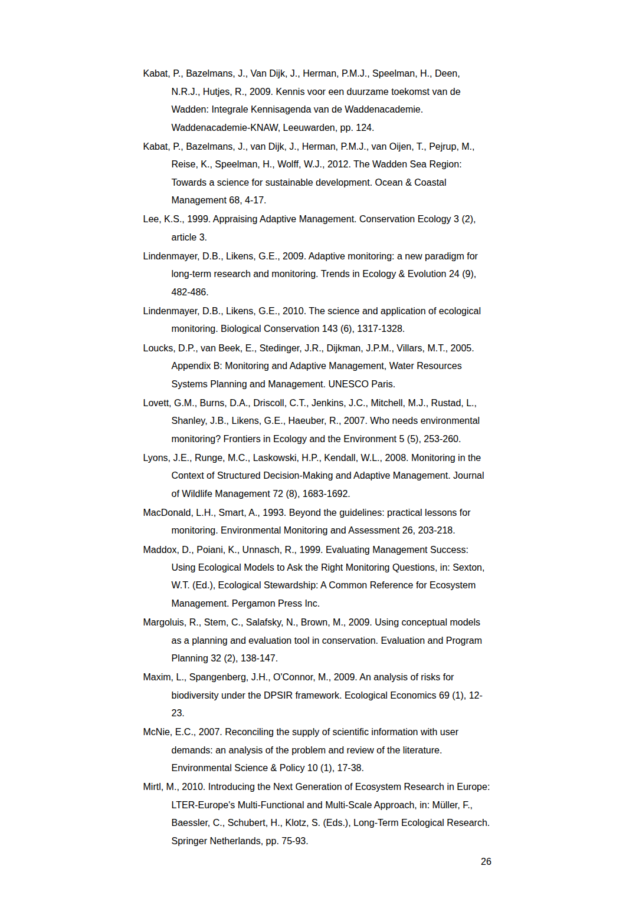Kabat, P., Bazelmans, J., Van Dijk, J., Herman, P.M.J., Speelman, H., Deen, N.R.J., Hutjes, R., 2009. Kennis voor een duurzame toekomst van de Wadden: Integrale Kennisagenda van de Waddenacademie. Waddenacademie-KNAW, Leeuwarden, pp. 124.
Kabat, P., Bazelmans, J., van Dijk, J., Herman, P.M.J., van Oijen, T., Pejrup, M., Reise, K., Speelman, H., Wolff, W.J., 2012. The Wadden Sea Region: Towards a science for sustainable development. Ocean & Coastal Management 68, 4-17.
Lee, K.S., 1999. Appraising Adaptive Management. Conservation Ecology 3 (2), article 3.
Lindenmayer, D.B., Likens, G.E., 2009. Adaptive monitoring: a new paradigm for long-term research and monitoring. Trends in Ecology & Evolution 24 (9), 482-486.
Lindenmayer, D.B., Likens, G.E., 2010. The science and application of ecological monitoring. Biological Conservation 143 (6), 1317-1328.
Loucks, D.P., van Beek, E., Stedinger, J.R., Dijkman, J.P.M., Villars, M.T., 2005. Appendix B: Monitoring and Adaptive Management, Water Resources Systems Planning and Management. UNESCO Paris.
Lovett, G.M., Burns, D.A., Driscoll, C.T., Jenkins, J.C., Mitchell, M.J., Rustad, L., Shanley, J.B., Likens, G.E., Haeuber, R., 2007. Who needs environmental monitoring? Frontiers in Ecology and the Environment 5 (5), 253-260.
Lyons, J.E., Runge, M.C., Laskowski, H.P., Kendall, W.L., 2008. Monitoring in the Context of Structured Decision-Making and Adaptive Management. Journal of Wildlife Management 72 (8), 1683-1692.
MacDonald, L.H., Smart, A., 1993. Beyond the guidelines: practical lessons for monitoring. Environmental Monitoring and Assessment 26, 203-218.
Maddox, D., Poiani, K., Unnasch, R., 1999. Evaluating Management Success: Using Ecological Models to Ask the Right Monitoring Questions, in: Sexton, W.T. (Ed.), Ecological Stewardship: A Common Reference for Ecosystem Management. Pergamon Press Inc.
Margoluis, R., Stem, C., Salafsky, N., Brown, M., 2009. Using conceptual models as a planning and evaluation tool in conservation. Evaluation and Program Planning 32 (2), 138-147.
Maxim, L., Spangenberg, J.H., O'Connor, M., 2009. An analysis of risks for biodiversity under the DPSIR framework. Ecological Economics 69 (1), 12-23.
McNie, E.C., 2007. Reconciling the supply of scientific information with user demands: an analysis of the problem and review of the literature. Environmental Science & Policy 10 (1), 17-38.
Mirtl, M., 2010. Introducing the Next Generation of Ecosystem Research in Europe: LTER-Europe's Multi-Functional and Multi-Scale Approach, in: Müller, F., Baessler, C., Schubert, H., Klotz, S. (Eds.), Long-Term Ecological Research. Springer Netherlands, pp. 75-93.
26